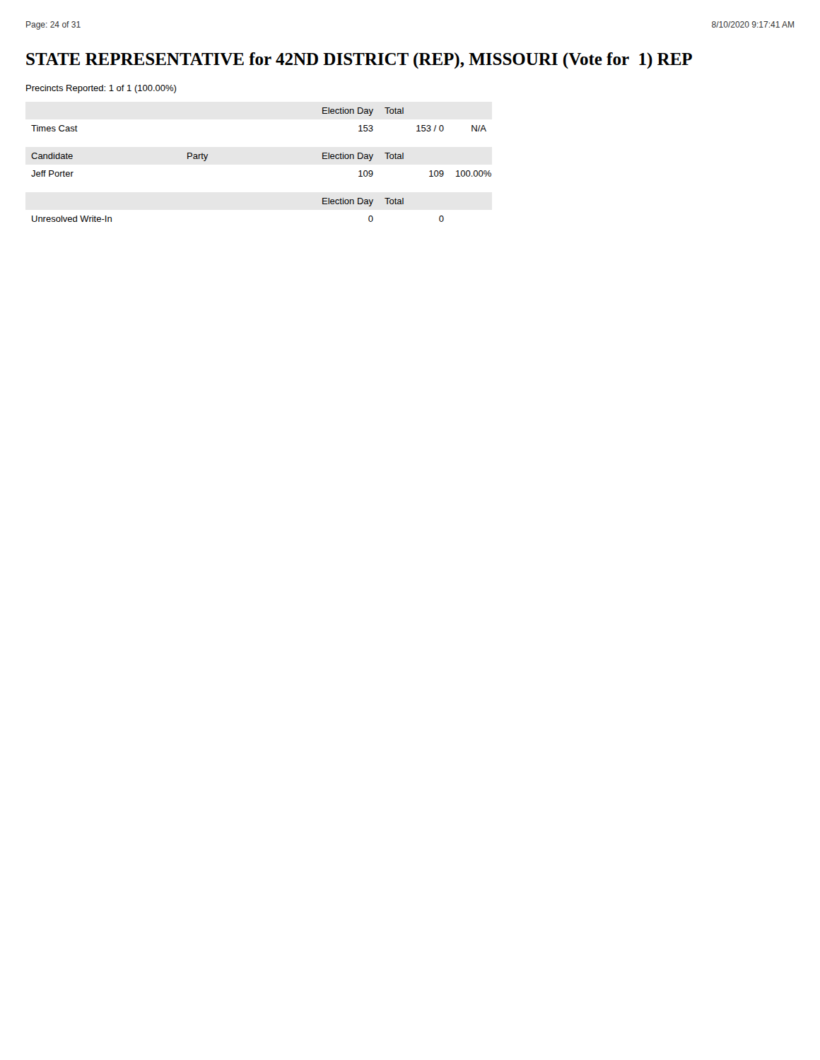Page: 24 of 31 8/10/2020 9:17:41 AM
STATE REPRESENTATIVE for 42ND DISTRICT (REP), MISSOURI (Vote for 1) REP
Precincts Reported: 1 of 1 (100.00%)
| | Election Day | Total |
| --- | --- | --- |
| Times Cast | 153 | 153 / 0 | N/A |
| Candidate | Party | Election Day | Total |
| --- | --- | --- | --- |
| Jeff Porter | | 109 | 109 | 100.00% |
| | Election Day | Total |
| --- | --- | --- |
| Unresolved Write-In | 0 | 0 | |